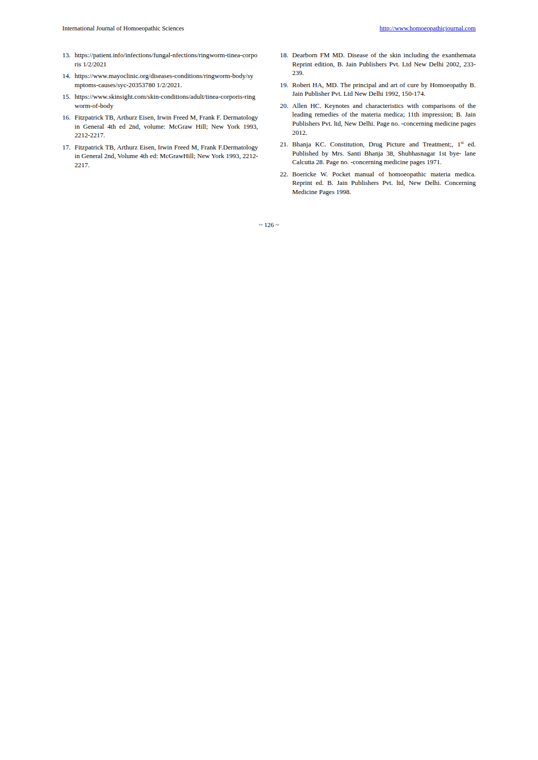International Journal of Homoeopathic Sciences http://www.homoeopathicjournal.com
https://patient.info/infections/fungal-nfections/ringworm-tinea-corporis 1/2/2021
https://www.mayoclinic.org/diseases-conditions/ringworm-body/symptoms-causes/syc-20353780 1/2/2021.
https://www.skinsight.com/skin-conditions/adult/tinea-corporis-ringworm-of-body
Fitzpatrick TB, Arthurz Eisen, Irwin Freed M, Frank F. Dermatology in General 4th ed 2nd, volume: McGraw Hill; New York 1993, 2212-2217.
Fitzpatrick TB, Arthurz Eisen, Irwin Freed M, Frank F.Dermatology in General 2nd, Volume 4th ed: McGrawHill; New York 1993, 2212-2217.
Dearborn FM MD. Disease of the skin including the exanthemata Reprint edition, B. Jain Publishers Pvt. Ltd New Delhi 2002, 233-239.
Robert HA, MD. The principal and art of cure by Homoeopathy B. Jain Publisher Pvt. Ltd New Delhi 1992, 150-174.
Allen HC. Keynotes and characteristics with comparisons of the leading remedies of the materia medica; 11th impression; B. Jain Publishers Pvt. ltd, New Delhi. Page no. -concerning medicine pages 2012.
Bhanja KC. Constitution, Drug Picture and Treatment;, 1st ed. Published by Mrs. Santi Bhanja 38, Shubhasnagar 1st bye- lane Calcutta 28. Page no. -concerning medicine pages 1971.
Boericke W. Pocket manual of homoeopathic materia medica. Reprint ed. B. Jain Publishers Pvt. ltd, New Delhi. Concerning Medicine Pages 1998.
~ 126 ~